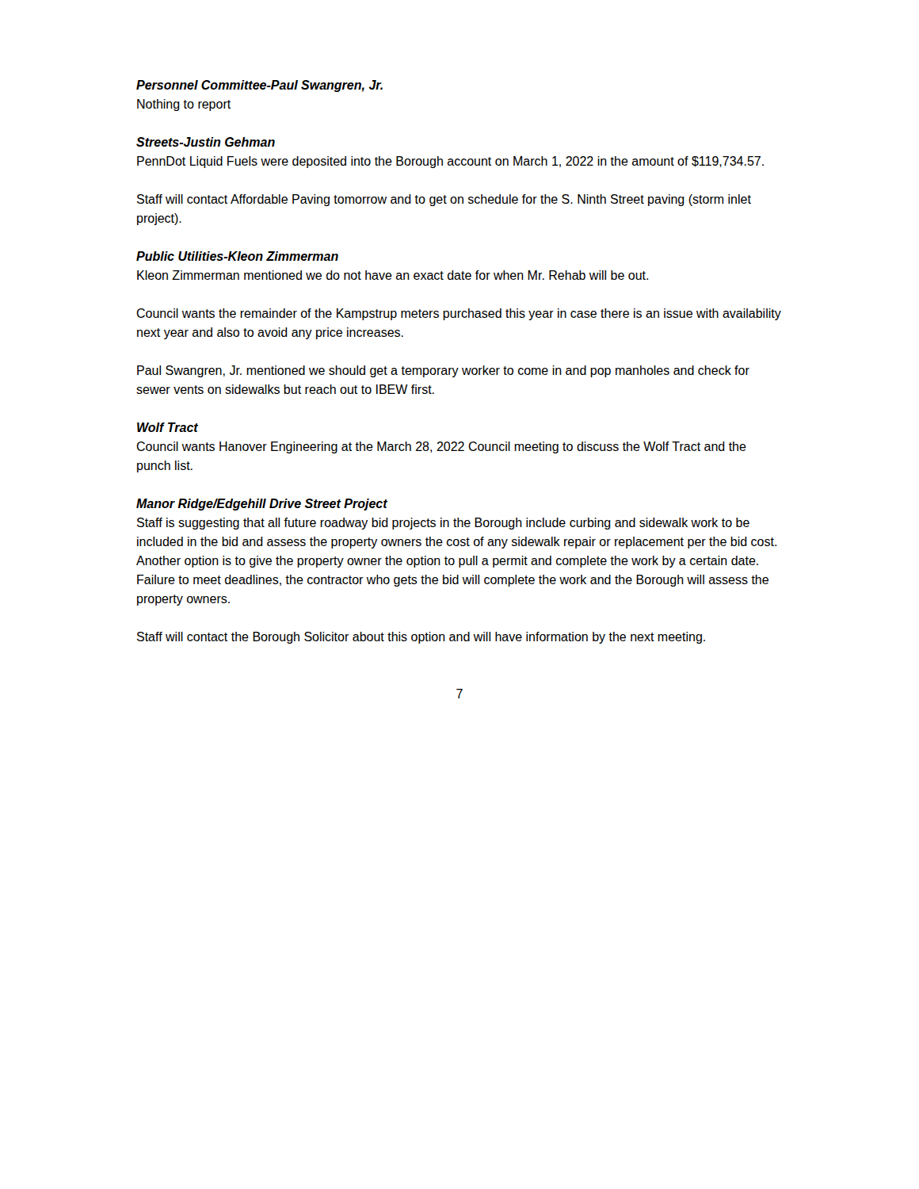Personnel Committee-Paul Swangren, Jr.
Nothing to report
Streets-Justin Gehman
PennDot Liquid Fuels were deposited into the Borough account on March 1, 2022 in the amount of $119,734.57.
Staff will contact Affordable Paving tomorrow and to get on schedule for the S. Ninth Street paving (storm inlet project).
Public Utilities-Kleon Zimmerman
Kleon Zimmerman mentioned we do not have an exact date for when Mr. Rehab will be out.
Council wants the remainder of the Kampstrup meters purchased this year in case there is an issue with availability next year and also to avoid any price increases.
Paul Swangren, Jr. mentioned we should get a temporary worker to come in and pop manholes and check for sewer vents on sidewalks but reach out to IBEW first.
Wolf Tract
Council wants Hanover Engineering at the March 28, 2022 Council meeting to discuss the Wolf Tract and the punch list.
Manor Ridge/Edgehill Drive Street Project
Staff is suggesting that all future roadway bid projects in the Borough include curbing and sidewalk work to be included in the bid and assess the property owners the cost of any sidewalk repair or replacement per the bid cost. Another option is to give the property owner the option to pull a permit and complete the work by a certain date. Failure to meet deadlines, the contractor who gets the bid will complete the work and the Borough will assess the property owners.
Staff will contact the Borough Solicitor about this option and will have information by the next meeting.
7